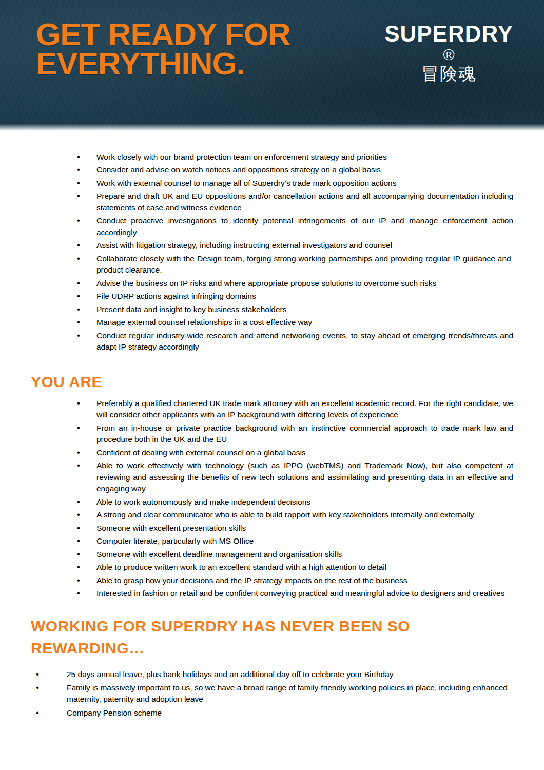Get ready for everything.
Superdry
®
冒険魂
Work closely with our brand protection team on enforcement strategy and priorities
Consider and advise on watch notices and oppositions strategy on a global basis
Work with external counsel to manage all of Superdry’s trade mark opposition actions
Prepare and draft UK and EU oppositions and/or cancellation actions and all accompanying documentation including statements of case and witness evidence
Conduct proactive investigations to identify potential infringements of our IP and manage enforcement action accordingly
Assist with litigation strategy, including instructing external investigators and counsel
Collaborate closely with the Design team, forging strong working partnerships and providing regular IP guidance and product clearance.
Advise the business on IP risks and where appropriate propose solutions to overcome such risks
File UDRP actions against infringing domains
Present data and insight to key business stakeholders
Manage external counsel relationships in a cost effective way
Conduct regular industry-wide research and attend networking events, to stay ahead of emerging trends/threats and adapt IP strategy accordingly
You are
Preferably a qualified chartered UK trade mark attorney with an excellent academic record. For the right candidate, we will consider other applicants with an IP background with differing levels of experience
From an in-house or private practice background with an instinctive commercial approach to trade mark law and procedure both in the UK and the EU
Confident of dealing with external counsel on a global basis
Able to work effectively with technology (such as IPPO (webTMS) and Trademark Now), but also competent at reviewing and assessing the benefits of new tech solutions and assimilating and presenting data in an effective and engaging way
Able to work autonomously and make independent decisions
A strong and clear communicator who is able to build rapport with key stakeholders internally and externally
Someone with excellent presentation skills
Computer literate, particularly with MS Office
Someone with excellent deadline management and organisation skills
Able to produce written work to an excellent standard with a high attention to detail
Able to grasp how your decisions and the IP strategy impacts on the rest of the business
Interested in fashion or retail and be confident conveying practical and meaningful advice to designers and creatives
Working for Superdry has never been so rewarding…
25 days annual leave, plus bank holidays and an additional day off to celebrate your Birthday
Family is massively important to us, so we have a broad range of family-friendly working policies in place, including enhanced maternity, paternity and adoption leave
Company Pension scheme